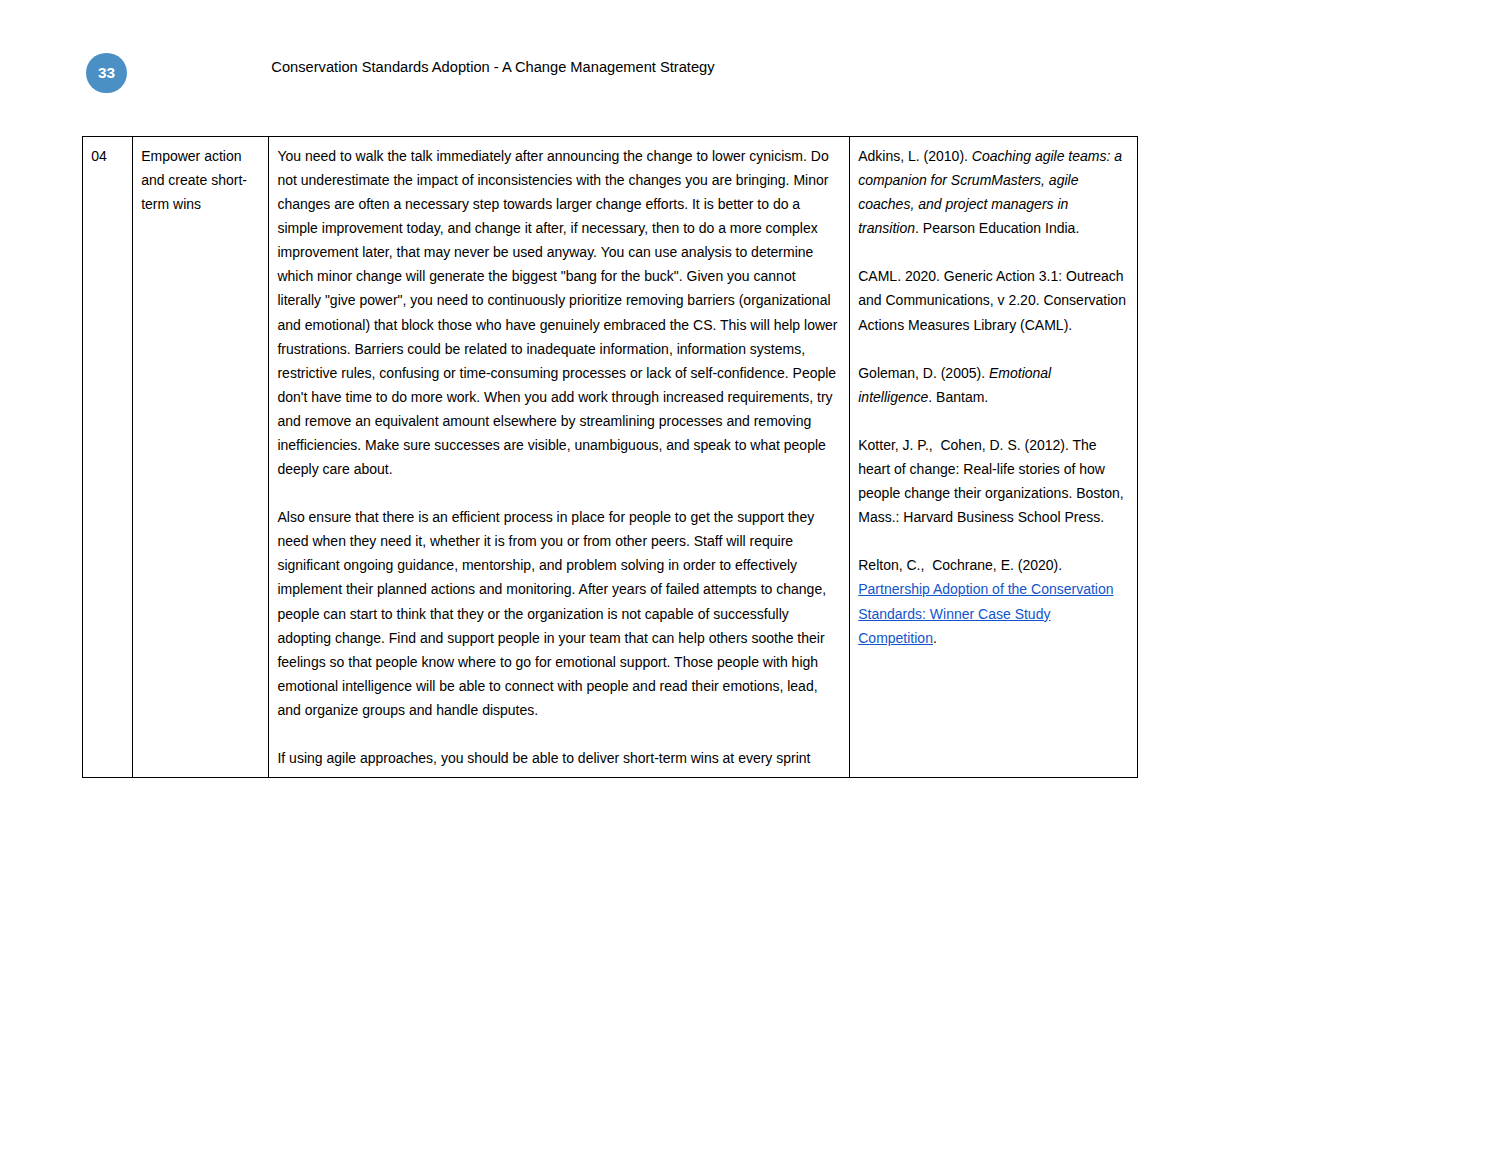33
Conservation Standards Adoption - A Change Management Strategy
| 04 | Empower action and create short-term wins | You need to walk the talk immediately after announcing the change to lower cynicism. Do not underestimate the impact of inconsistencies with the changes you are bringing. Minor changes are often a necessary step towards larger change efforts. It is better to do a simple improvement today, and change it after, if necessary, then to do a more complex improvement later, that may never be used anyway. You can use analysis to determine which minor change will generate the biggest "bang for the buck". Given you cannot literally "give power", you need to continuously prioritize removing barriers (organizational and emotional) that block those who have genuinely embraced the CS. This will help lower frustrations. Barriers could be related to inadequate information, information systems, restrictive rules, confusing or time-consuming processes or lack of self-confidence. People don't have time to do more work. When you add work through increased requirements, try and remove an equivalent amount elsewhere by streamlining processes and removing inefficiencies. Make sure successes are visible, unambiguous, and speak to what people deeply care about. Also ensure that there is an efficient process in place for people to get the support they need when they need it, whether it is from you or from other peers. Staff will require significant ongoing guidance, mentorship, and problem solving in order to effectively implement their planned actions and monitoring. After years of failed attempts to change, people can start to think that they or the organization is not capable of successfully adopting change. Find and support people in your team that can help others soothe their feelings so that people know where to go for emotional support. Those people with high emotional intelligence will be able to connect with people and read their emotions, lead, and organize groups and handle disputes. If using agile approaches, you should be able to deliver short-term wins at every sprint | Adkins, L. (2010). Coaching agile teams: a companion for ScrumMasters, agile coaches, and project managers in transition . Pearson Education India. CAML. 2020. Generic Action 3.1: Outreach and Communications, v 2.20. Conservation Actions Measures Library (CAML). Goleman, D. (2005). Emotional intelligence . Bantam. Kotter, J. P., Cohen, D. S. (2012). The heart of change: Real-life stories of how people change their organizations. Boston, Mass.: Harvard Business School Press. Relton, C., Cochrane, E. (2020). Partnership Adoption of the Conservation Standards: Winner Case Study Competition . |